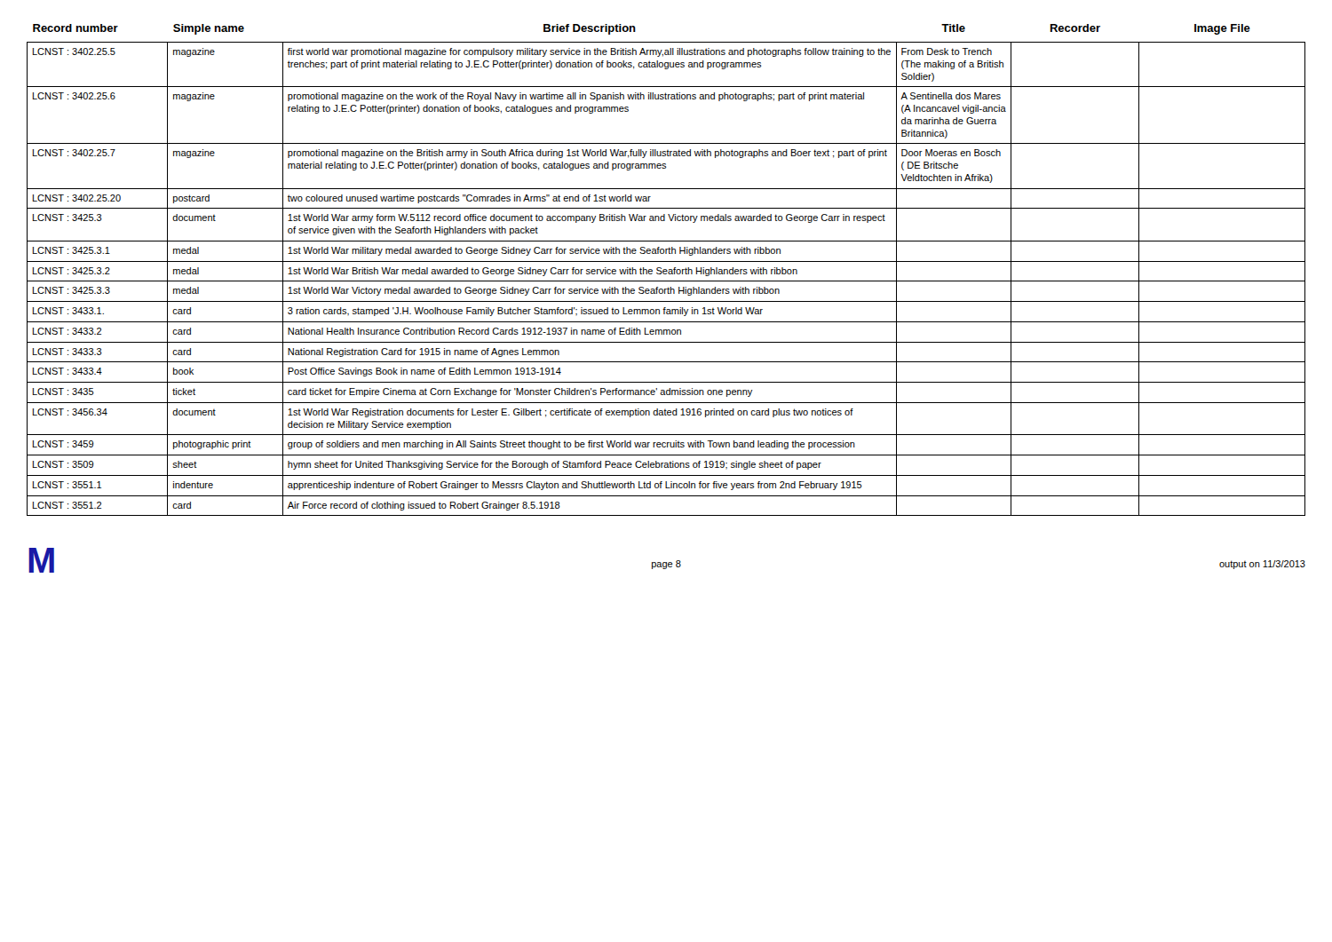| Record number | Simple name | Brief Description | Title | Recorder | Image File |
| --- | --- | --- | --- | --- | --- |
| LCNST : 3402.25.5 | magazine | first world war promotional magazine for compulsory military service in the British Army,all illustrations and photographs follow training to the trenches; part of print material relating to J.E.C Potter(printer) donation of books, catalogues and programmes | From Desk to Trench (The making of a British Soldier) | | |
| LCNST : 3402.25.6 | magazine | promotional magazine on the work of the Royal Navy in wartime all in Spanish with illustrations and photographs; part of print material relating to J.E.C Potter(printer) donation of books, catalogues and programmes | A Sentinella dos Mares (A Incancavel vigil-ancia da marinha de Guerra Britannica) | | |
| LCNST : 3402.25.7 | magazine | promotional magazine on the British army in South Africa during 1st World War,fully illustrated with photographs and Boer text ; part of print material relating to J.E.C Potter(printer) donation of books, catalogues and programmes | Door Moeras en Bosch ( DE Britsche Veldtochten in Afrika) | | |
| LCNST : 3402.25.20 | postcard | two coloured unused wartime postcards "Comrades in Arms" at end of 1st world war | | | |
| LCNST : 3425.3 | document | 1st World War army form W.5112 record office document to accompany British War and Victory medals awarded to George Carr in respect of service given with the Seaforth Highlanders with packet | | | |
| LCNST : 3425.3.1 | medal | 1st World War military medal awarded to George Sidney Carr for service with the Seaforth Highlanders with ribbon | | | |
| LCNST : 3425.3.2 | medal | 1st World War British War medal awarded to George Sidney Carr for service with the Seaforth Highlanders with ribbon | | | |
| LCNST : 3425.3.3 | medal | 1st World War Victory medal awarded to George Sidney Carr for service with the Seaforth Highlanders with ribbon | | | |
| LCNST : 3433.1. | card | 3 ration cards, stamped 'J.H. Woolhouse Family Butcher Stamford'; issued to Lemmon family in 1st World War | | | |
| LCNST : 3433.2 | card | National Health Insurance Contribution Record Cards 1912-1937 in name of Edith Lemmon | | | |
| LCNST : 3433.3 | card | National Registration Card for 1915 in name of Agnes Lemmon | | | |
| LCNST : 3433.4 | book | Post Office Savings Book in name of Edith Lemmon 1913-1914 | | | |
| LCNST : 3435 | ticket | card ticket for Empire Cinema at Corn Exchange for 'Monster Children's Performance' admission one penny | | | |
| LCNST : 3456.34 | document | 1st World War Registration documents for Lester E. Gilbert ; certificate of exemption dated 1916 printed on card plus two notices of decision re Military Service exemption | | | |
| LCNST : 3459 | photographic print | group of soldiers and men marching in All Saints Street thought to be first World war recruits with Town band leading the procession | | | |
| LCNST : 3509 | sheet | hymn sheet for United Thanksgiving Service for the Borough of Stamford Peace Celebrations of 1919; single sheet of paper | | | |
| LCNST : 3551.1 | indenture | apprenticeship indenture of Robert Grainger to Messrs Clayton and Shuttleworth Ltd of Lincoln for five years from 2nd February 1915 | | | |
| LCNST : 3551.2 | card | Air Force record of clothing issued to Robert Grainger 8.5.1918 | | | |
M
page 8
output on 11/3/2013